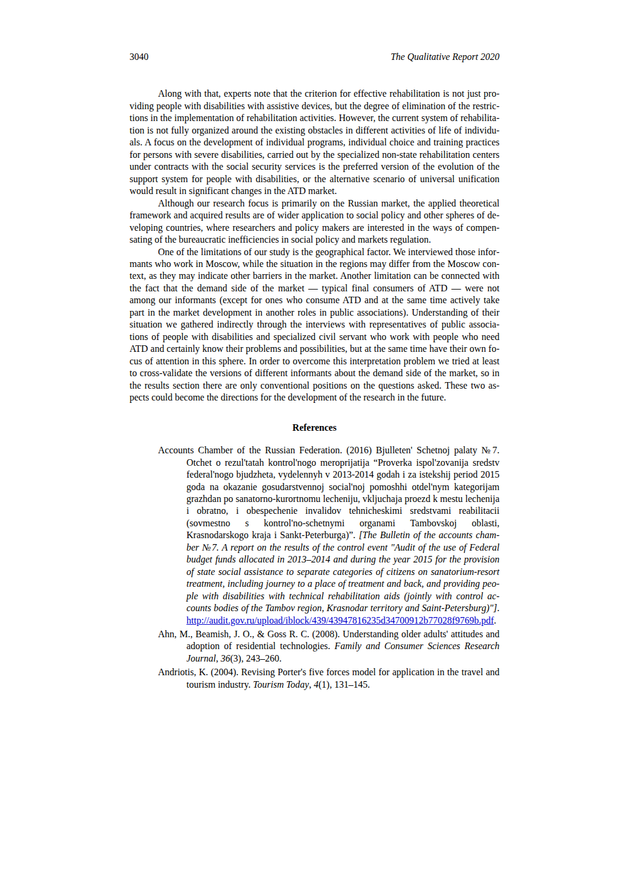3040 The Qualitative Report 2020
Along with that, experts note that the criterion for effective rehabilitation is not just providing people with disabilities with assistive devices, but the degree of elimination of the restrictions in the implementation of rehabilitation activities. However, the current system of rehabilitation is not fully organized around the existing obstacles in different activities of life of individuals. A focus on the development of individual programs, individual choice and training practices for persons with severe disabilities, carried out by the specialized non-state rehabilitation centers under contracts with the social security services is the preferred version of the evolution of the support system for people with disabilities, or the alternative scenario of universal unification would result in significant changes in the ATD market.
Although our research focus is primarily on the Russian market, the applied theoretical framework and acquired results are of wider application to social policy and other spheres of developing countries, where researchers and policy makers are interested in the ways of compensating of the bureaucratic inefficiencies in social policy and markets regulation.
One of the limitations of our study is the geographical factor. We interviewed those informants who work in Moscow, while the situation in the regions may differ from the Moscow context, as they may indicate other barriers in the market. Another limitation can be connected with the fact that the demand side of the market — typical final consumers of ATD — were not among our informants (except for ones who consume ATD and at the same time actively take part in the market development in another roles in public associations). Understanding of their situation we gathered indirectly through the interviews with representatives of public associations of people with disabilities and specialized civil servant who work with people who need ATD and certainly know their problems and possibilities, but at the same time have their own focus of attention in this sphere. In order to overcome this interpretation problem we tried at least to cross-validate the versions of different informants about the demand side of the market, so in the results section there are only conventional positions on the questions asked. These two aspects could become the directions for the development of the research in the future.
References
Accounts Chamber of the Russian Federation. (2016) Bjulleten' Schetnoj palaty №7. Otchet o rezul'tatah kontrol'nogo meroprijatija “Proverka ispol'zovanija sredstv federal'nogo bjudzheta, vydelennyh v 2013-2014 godah i za istekshij period 2015 goda na okazanie gosudarstvennoj social'noj pomoshhi otdel'nym kategorijam grazhdan po sanatorno-kurortnomu lecheniju, vkljuchaja proezd k mestu lechenija i obratno, i obespechenie invalidov tehnicheskimi sredstvami reabilitacii (sovmestno s kontrol'no-schetnymi organami Tambovskoj oblasti, Krasnodarskogo kraja i Sankt-Peterburga)”. [The Bulletin of the accounts chamber №7. A report on the results of the control event "Audit of the use of Federal budget funds allocated in 2013–2014 and during the year 2015 for the provision of state social assistance to separate categories of citizens on sanatorium-resort treatment, including journey to a place of treatment and back, and providing people with disabilities with technical rehabilitation aids (jointly with control accounts bodies of the Tambov region, Krasnodar territory and Saint-Petersburg)"]. http://audit.gov.ru/upload/iblock/439/43947816235d34700912b77028f9769b.pdf.
Ahn, M., Beamish, J. O., & Goss R. C. (2008). Understanding older adults' attitudes and adoption of residential technologies. Family and Consumer Sciences Research Journal, 36(3), 243–260.
Andriotis, K. (2004). Revising Porter's five forces model for application in the travel and tourism industry. Tourism Today, 4(1), 131–145.